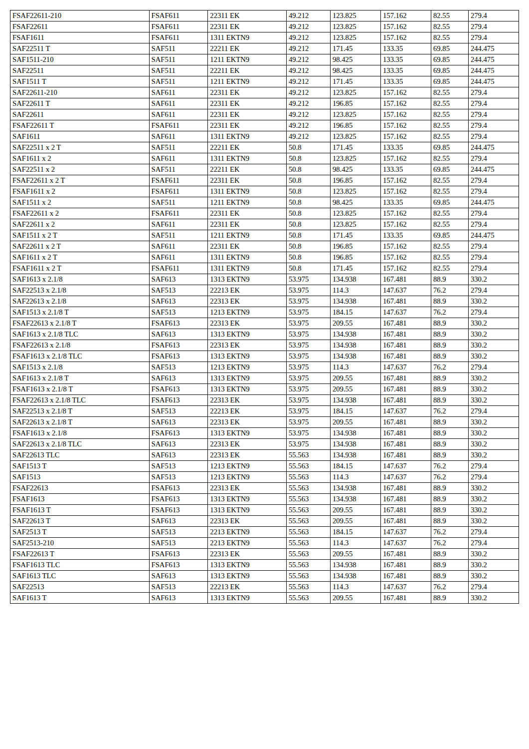| FSAF22611-210 | FSAF611 | 22311 EK | 49.212 | 123.825 | 157.162 | 82.55 | 279.4 |
| FSAF22611 | FSAF611 | 22311 EK | 49.212 | 123.825 | 157.162 | 82.55 | 279.4 |
| FSAF1611 | FSAF611 | 1311 EKTN9 | 49.212 | 123.825 | 157.162 | 82.55 | 279.4 |
| SAF22511 T | SAF511 | 22211 EK | 49.212 | 171.45 | 133.35 | 69.85 | 244.475 |
| SAF1511-210 | SAF511 | 1211 EKTN9 | 49.212 | 98.425 | 133.35 | 69.85 | 244.475 |
| SAF22511 | SAF511 | 22211 EK | 49.212 | 98.425 | 133.35 | 69.85 | 244.475 |
| SAF1511 T | SAF511 | 1211 EKTN9 | 49.212 | 171.45 | 133.35 | 69.85 | 244.475 |
| SAF22611-210 | SAF611 | 22311 EK | 49.212 | 123.825 | 157.162 | 82.55 | 279.4 |
| SAF22611 T | SAF611 | 22311 EK | 49.212 | 196.85 | 157.162 | 82.55 | 279.4 |
| SAF22611 | SAF611 | 22311 EK | 49.212 | 123.825 | 157.162 | 82.55 | 279.4 |
| FSAF22611 T | FSAF611 | 22311 EK | 49.212 | 196.85 | 157.162 | 82.55 | 279.4 |
| SAF1611 | SAF611 | 1311 EKTN9 | 49.212 | 123.825 | 157.162 | 82.55 | 279.4 |
| SAF22511 x 2 T | SAF511 | 22211 EK | 50.8 | 171.45 | 133.35 | 69.85 | 244.475 |
| SAF1611 x 2 | SAF611 | 1311 EKTN9 | 50.8 | 123.825 | 157.162 | 82.55 | 279.4 |
| SAF22511 x 2 | SAF511 | 22211 EK | 50.8 | 98.425 | 133.35 | 69.85 | 244.475 |
| FSAF22611 x 2 T | FSAF611 | 22311 EK | 50.8 | 196.85 | 157.162 | 82.55 | 279.4 |
| FSAF1611 x 2 | FSAF611 | 1311 EKTN9 | 50.8 | 123.825 | 157.162 | 82.55 | 279.4 |
| SAF1511 x 2 | SAF511 | 1211 EKTN9 | 50.8 | 98.425 | 133.35 | 69.85 | 244.475 |
| FSAF22611 x 2 | FSAF611 | 22311 EK | 50.8 | 123.825 | 157.162 | 82.55 | 279.4 |
| SAF22611 x 2 | SAF611 | 22311 EK | 50.8 | 123.825 | 157.162 | 82.55 | 279.4 |
| SAF1511 x 2 T | SAF511 | 1211 EKTN9 | 50.8 | 171.45 | 133.35 | 69.85 | 244.475 |
| SAF22611 x 2 T | SAF611 | 22311 EK | 50.8 | 196.85 | 157.162 | 82.55 | 279.4 |
| SAF1611 x 2 T | SAF611 | 1311 EKTN9 | 50.8 | 196.85 | 157.162 | 82.55 | 279.4 |
| FSAF1611 x 2 T | FSAF611 | 1311 EKTN9 | 50.8 | 171.45 | 157.162 | 82.55 | 279.4 |
| SAF1613 x 2.1/8 | SAF613 | 1313 EKTN9 | 53.975 | 134.938 | 167.481 | 88.9 | 330.2 |
| SAF22513 x 2.1/8 | SAF513 | 22213 EK | 53.975 | 114.3 | 147.637 | 76.2 | 279.4 |
| SAF22613 x 2.1/8 | SAF613 | 22313 EK | 53.975 | 134.938 | 167.481 | 88.9 | 330.2 |
| SAF1513 x 2.1/8 T | SAF513 | 1213 EKTN9 | 53.975 | 184.15 | 147.637 | 76.2 | 279.4 |
| FSAF22613 x 2.1/8 T | FSAF613 | 22313 EK | 53.975 | 209.55 | 167.481 | 88.9 | 330.2 |
| SAF1613 x 2.1/8 TLC | SAF613 | 1313 EKTN9 | 53.975 | 134.938 | 167.481 | 88.9 | 330.2 |
| FSAF22613 x 2.1/8 | FSAF613 | 22313 EK | 53.975 | 134.938 | 167.481 | 88.9 | 330.2 |
| FSAF1613 x 2.1/8 TLC | FSAF613 | 1313 EKTN9 | 53.975 | 134.938 | 167.481 | 88.9 | 330.2 |
| SAF1513 x 2.1/8 | SAF513 | 1213 EKTN9 | 53.975 | 114.3 | 147.637 | 76.2 | 279.4 |
| SAF1613 x 2.1/8 T | SAF613 | 1313 EKTN9 | 53.975 | 209.55 | 167.481 | 88.9 | 330.2 |
| FSAF1613 x 2.1/8 T | FSAF613 | 1313 EKTN9 | 53.975 | 209.55 | 167.481 | 88.9 | 330.2 |
| FSAF22613 x 2.1/8 TLC | FSAF613 | 22313 EK | 53.975 | 134.938 | 167.481 | 88.9 | 330.2 |
| SAF22513 x 2.1/8 T | SAF513 | 22213 EK | 53.975 | 184.15 | 147.637 | 76.2 | 279.4 |
| SAF22613 x 2.1/8 T | SAF613 | 22313 EK | 53.975 | 209.55 | 167.481 | 88.9 | 330.2 |
| FSAF1613 x 2.1/8 | FSAF613 | 1313 EKTN9 | 53.975 | 134.938 | 167.481 | 88.9 | 330.2 |
| SAF22613 x 2.1/8 TLC | SAF613 | 22313 EK | 53.975 | 134.938 | 167.481 | 88.9 | 330.2 |
| SAF22613 TLC | SAF613 | 22313 EK | 55.563 | 134.938 | 167.481 | 88.9 | 330.2 |
| SAF1513 T | SAF513 | 1213 EKTN9 | 55.563 | 184.15 | 147.637 | 76.2 | 279.4 |
| SAF1513 | SAF513 | 1213 EKTN9 | 55.563 | 114.3 | 147.637 | 76.2 | 279.4 |
| FSAF22613 | FSAF613 | 22313 EK | 55.563 | 134.938 | 167.481 | 88.9 | 330.2 |
| FSAF1613 | FSAF613 | 1313 EKTN9 | 55.563 | 134.938 | 167.481 | 88.9 | 330.2 |
| FSAF1613 T | FSAF613 | 1313 EKTN9 | 55.563 | 209.55 | 167.481 | 88.9 | 330.2 |
| SAF22613 T | SAF613 | 22313 EK | 55.563 | 209.55 | 167.481 | 88.9 | 330.2 |
| SAF2513 T | SAF513 | 2213 EKTN9 | 55.563 | 184.15 | 147.637 | 76.2 | 279.4 |
| SAF2513-210 | SAF513 | 2213 EKTN9 | 55.563 | 114.3 | 147.637 | 76.2 | 279.4 |
| FSAF22613 T | FSAF613 | 22313 EK | 55.563 | 209.55 | 167.481 | 88.9 | 330.2 |
| FSAF1613 TLC | FSAF613 | 1313 EKTN9 | 55.563 | 134.938 | 167.481 | 88.9 | 330.2 |
| SAF1613 TLC | SAF613 | 1313 EKTN9 | 55.563 | 134.938 | 167.481 | 88.9 | 330.2 |
| SAF22513 | SAF513 | 22213 EK | 55.563 | 114.3 | 147.637 | 76.2 | 279.4 |
| SAF1613 T | SAF613 | 1313 EKTN9 | 55.563 | 209.55 | 167.481 | 88.9 | 330.2 |